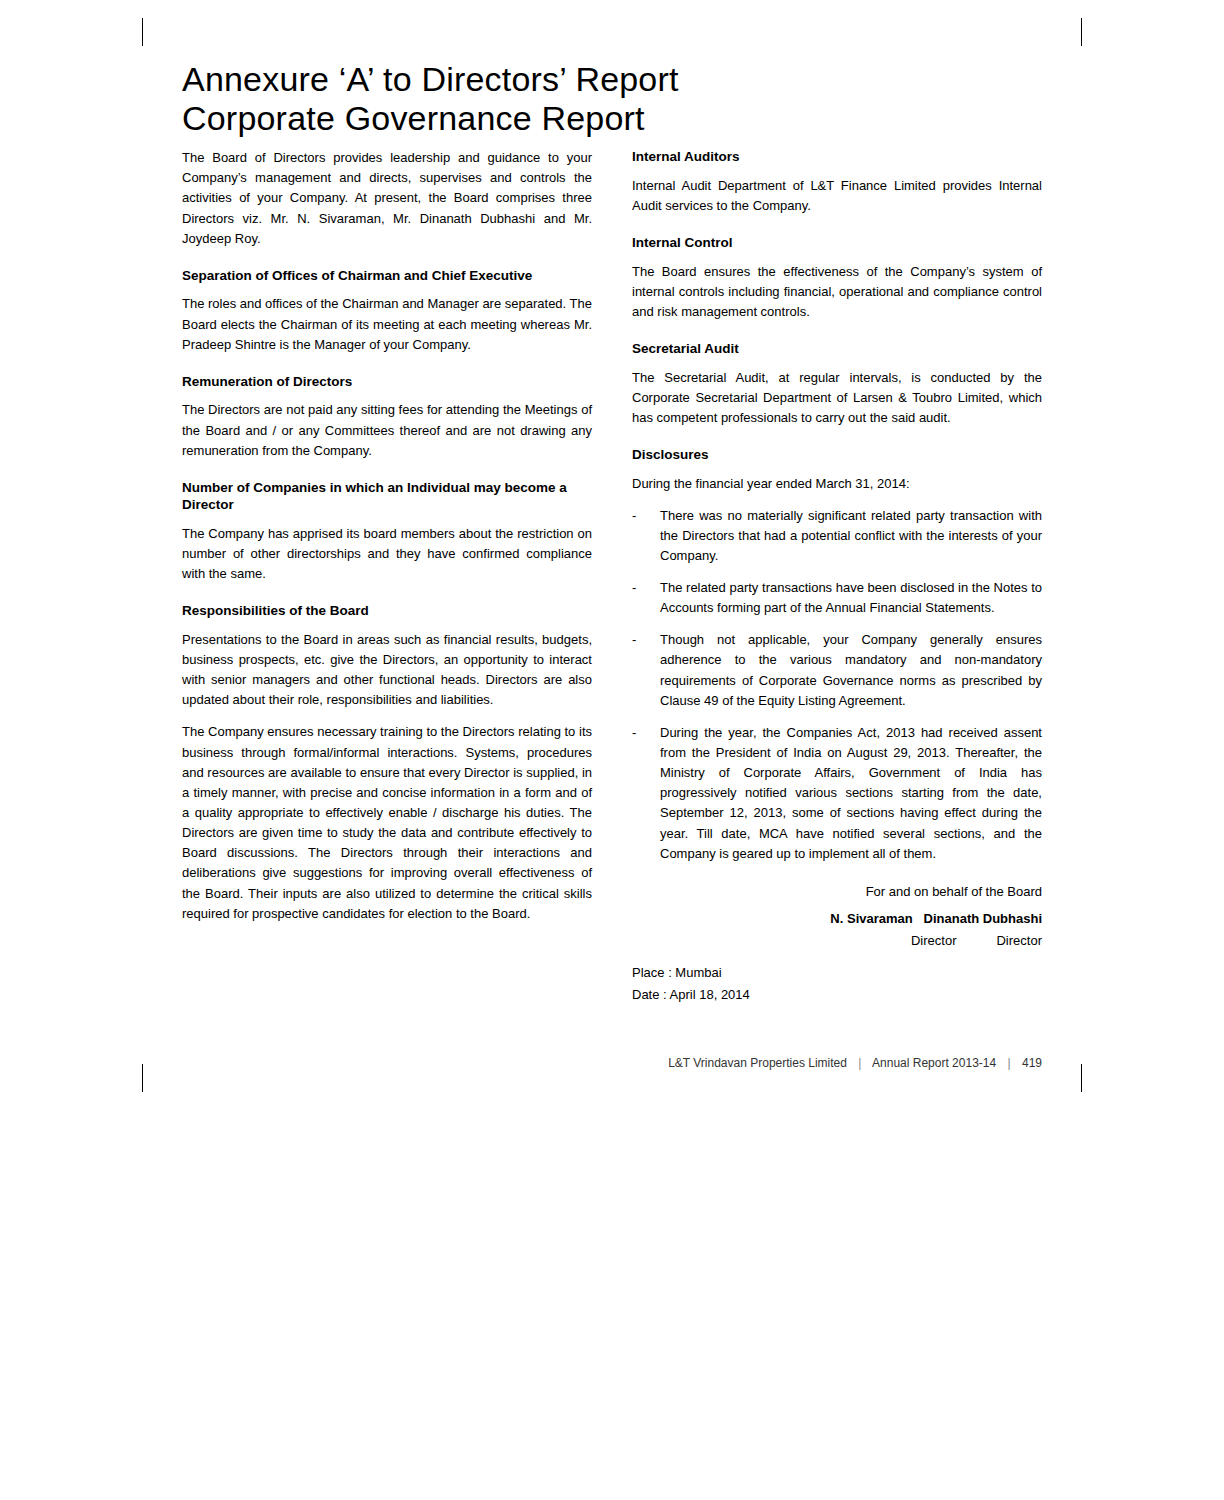Annexure ‘A’ to Directors’ ReportCorporate Governance Report
The Board of Directors provides leadership and guidance to your Company’s management and directs, supervises and controls the activities of your Company. At present, the Board comprises three Directors viz. Mr. N. Sivaraman, Mr. Dinanath Dubhashi and Mr. Joydeep Roy.
Separation of Offices of Chairman and Chief Executive
The roles and offices of the Chairman and Manager are separated. The Board elects the Chairman of its meeting at each meeting whereas Mr. Pradeep Shintre is the Manager of your Company.
Remuneration of Directors
The Directors are not paid any sitting fees for attending the Meetings of the Board and / or any Committees thereof and are not drawing any remuneration from the Company.
Number of Companies in which an Individual may become a Director
The Company has apprised its board members about the restriction on number of other directorships and they have confirmed compliance with the same.
Responsibilities of the Board
Presentations to the Board in areas such as financial results, budgets, business prospects, etc. give the Directors, an opportunity to interact with senior managers and other functional heads. Directors are also updated about their role, responsibilities and liabilities.
The Company ensures necessary training to the Directors relating to its business through formal/informal interactions. Systems, procedures and resources are available to ensure that every Director is supplied, in a timely manner, with precise and concise information in a form and of a quality appropriate to effectively enable / discharge his duties. The Directors are given time to study the data and contribute effectively to Board discussions. The Directors through their interactions and deliberations give suggestions for improving overall effectiveness of the Board. Their inputs are also utilized to determine the critical skills required for prospective candidates for election to the Board.
Internal Auditors
Internal Audit Department of L&T Finance Limited provides Internal Audit services to the Company.
Internal Control
The Board ensures the effectiveness of the Company’s system of internal controls including financial, operational and compliance control and risk management controls.
Secretarial Audit
The Secretarial Audit, at regular intervals, is conducted by the Corporate Secretarial Department of Larsen & Toubro Limited, which has competent professionals to carry out the said audit.
Disclosures
During the financial year ended March 31, 2014:
There was no materially significant related party transaction with the Directors that had a potential conflict with the interests of your Company.
The related party transactions have been disclosed in the Notes to Accounts forming part of the Annual Financial Statements.
Though not applicable, your Company generally ensures adherence to the various mandatory and non-mandatory requirements of Corporate Governance norms as prescribed by Clause 49 of the Equity Listing Agreement.
During the year, the Companies Act, 2013 had received assent from the President of India on August 29, 2013. Thereafter, the Ministry of Corporate Affairs, Government of India has progressively notified various sections starting from the date, September 12, 2013, some of sections having effect during the year. Till date, MCA have notified several sections, and the Company is geared up to implement all of them.
For and on behalf of the Board
N. Sivaraman Dinanath Dubhashi
Director Director
Place : Mumbai
Date : April 18, 2014
L&T Vrindavan Properties Limited | Annual Report 2013-14 | 419